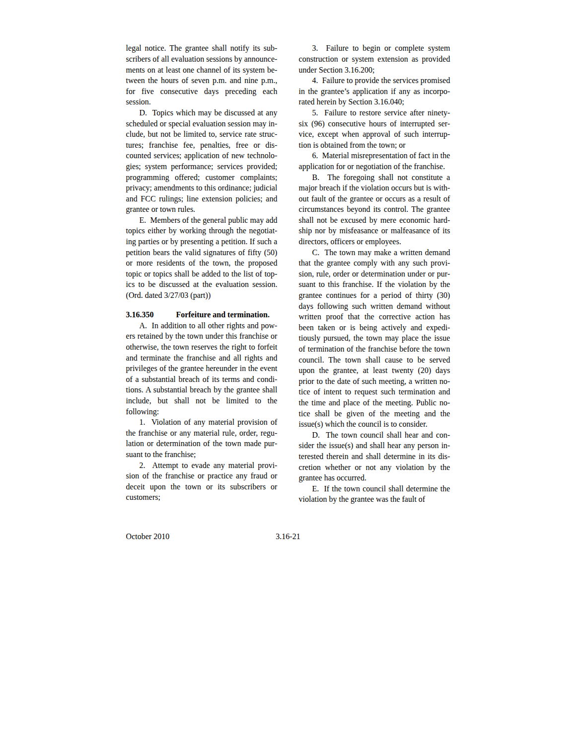legal notice. The grantee shall notify its subscribers of all evaluation sessions by announcements on at least one channel of its system between the hours of seven p.m. and nine p.m., for five consecutive days preceding each session.
D. Topics which may be discussed at any scheduled or special evaluation session may include, but not be limited to, service rate structures; franchise fee, penalties, free or discounted services; application of new technologies; system performance; services provided; programming offered; customer complaints; privacy; amendments to this ordinance; judicial and FCC rulings; line extension policies; and grantee or town rules.
E. Members of the general public may add topics either by working through the negotiating parties or by presenting a petition. If such a petition bears the valid signatures of fifty (50) or more residents of the town, the proposed topic or topics shall be added to the list of topics to be discussed at the evaluation session. (Ord. dated 3/27/03 (part))
3.16.350 Forfeiture and termination.
A. In addition to all other rights and powers retained by the town under this franchise or otherwise, the town reserves the right to forfeit and terminate the franchise and all rights and privileges of the grantee hereunder in the event of a substantial breach of its terms and conditions. A substantial breach by the grantee shall include, but shall not be limited to the following:
1. Violation of any material provision of the franchise or any material rule, order, regulation or determination of the town made pursuant to the franchise;
2. Attempt to evade any material provision of the franchise or practice any fraud or deceit upon the town or its subscribers or customers;
3. Failure to begin or complete system construction or system extension as provided under Section 3.16.200;
4. Failure to provide the services promised in the grantee’s application if any as incorporated herein by Section 3.16.040;
5. Failure to restore service after ninety-six (96) consecutive hours of interrupted service, except when approval of such interruption is obtained from the town; or
6. Material misrepresentation of fact in the application for or negotiation of the franchise.
B. The foregoing shall not constitute a major breach if the violation occurs but is without fault of the grantee or occurs as a result of circumstances beyond its control. The grantee shall not be excused by mere economic hardship nor by misfeasance or malfeasance of its directors, officers or employees.
C. The town may make a written demand that the grantee comply with any such provision, rule, order or determination under or pursuant to this franchise. If the violation by the grantee continues for a period of thirty (30) days following such written demand without written proof that the corrective action has been taken or is being actively and expeditiously pursued, the town may place the issue of termination of the franchise before the town council. The town shall cause to be served upon the grantee, at least twenty (20) days prior to the date of such meeting, a written notice of intent to request such termination and the time and place of the meeting. Public notice shall be given of the meeting and the issue(s) which the council is to consider.
D. The town council shall hear and consider the issue(s) and shall hear any person interested therein and shall determine in its discretion whether or not any violation by the grantee has occurred.
E. If the town council shall determine the violation by the grantee was the fault of
October 2010
3.16-21